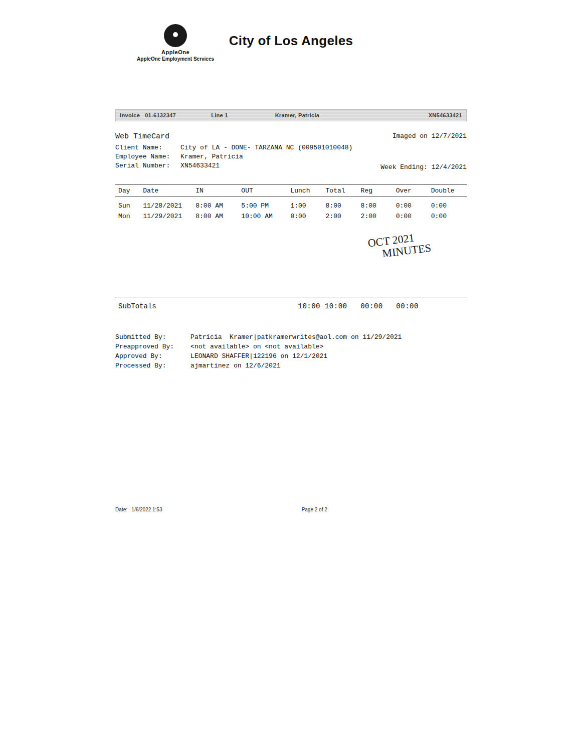AppleOne
AppleOne Employment Services
City of Los Angeles
Invoice 01-6132347 Line 1 Kramer, Patricia XN54633421
Imaged on 12/7/2021
Web TimeCard
Client Name: City of LA - DONE- TARZANA NC (009501010048)
Employee Name: Kramer, Patricia
Serial Number: XN54633421
Week Ending: 12/4/2021
| Day | Date | IN | OUT | Lunch | Total | Reg | Over | Double |
| --- | --- | --- | --- | --- | --- | --- | --- | --- |
| Sun | 11/28/2021 | 8:00 AM | 5:00 PM | 1:00 | 8:00 | 8:00 | 0:00 | 0:00 |
| Mon | 11/29/2021 | 8:00 AM | 10:00 AM | 0:00 | 2:00 | 2:00 | 0:00 | 0:00 |
OCT 2021
MINUTES
SubTotals 10:00 10:00 00:00 00:00
Submitted By: Patricia Kramer|patkramerwrites@aol.com on 11/29/2021
Preapproved By:<not available> on <not available>
Approved By: LEONARD SHAFFER|122196 on 12/1/2021
Processed By: ajmartinez on 12/6/2021
Date: 1/6/2022 1:53
Page 2 of 2